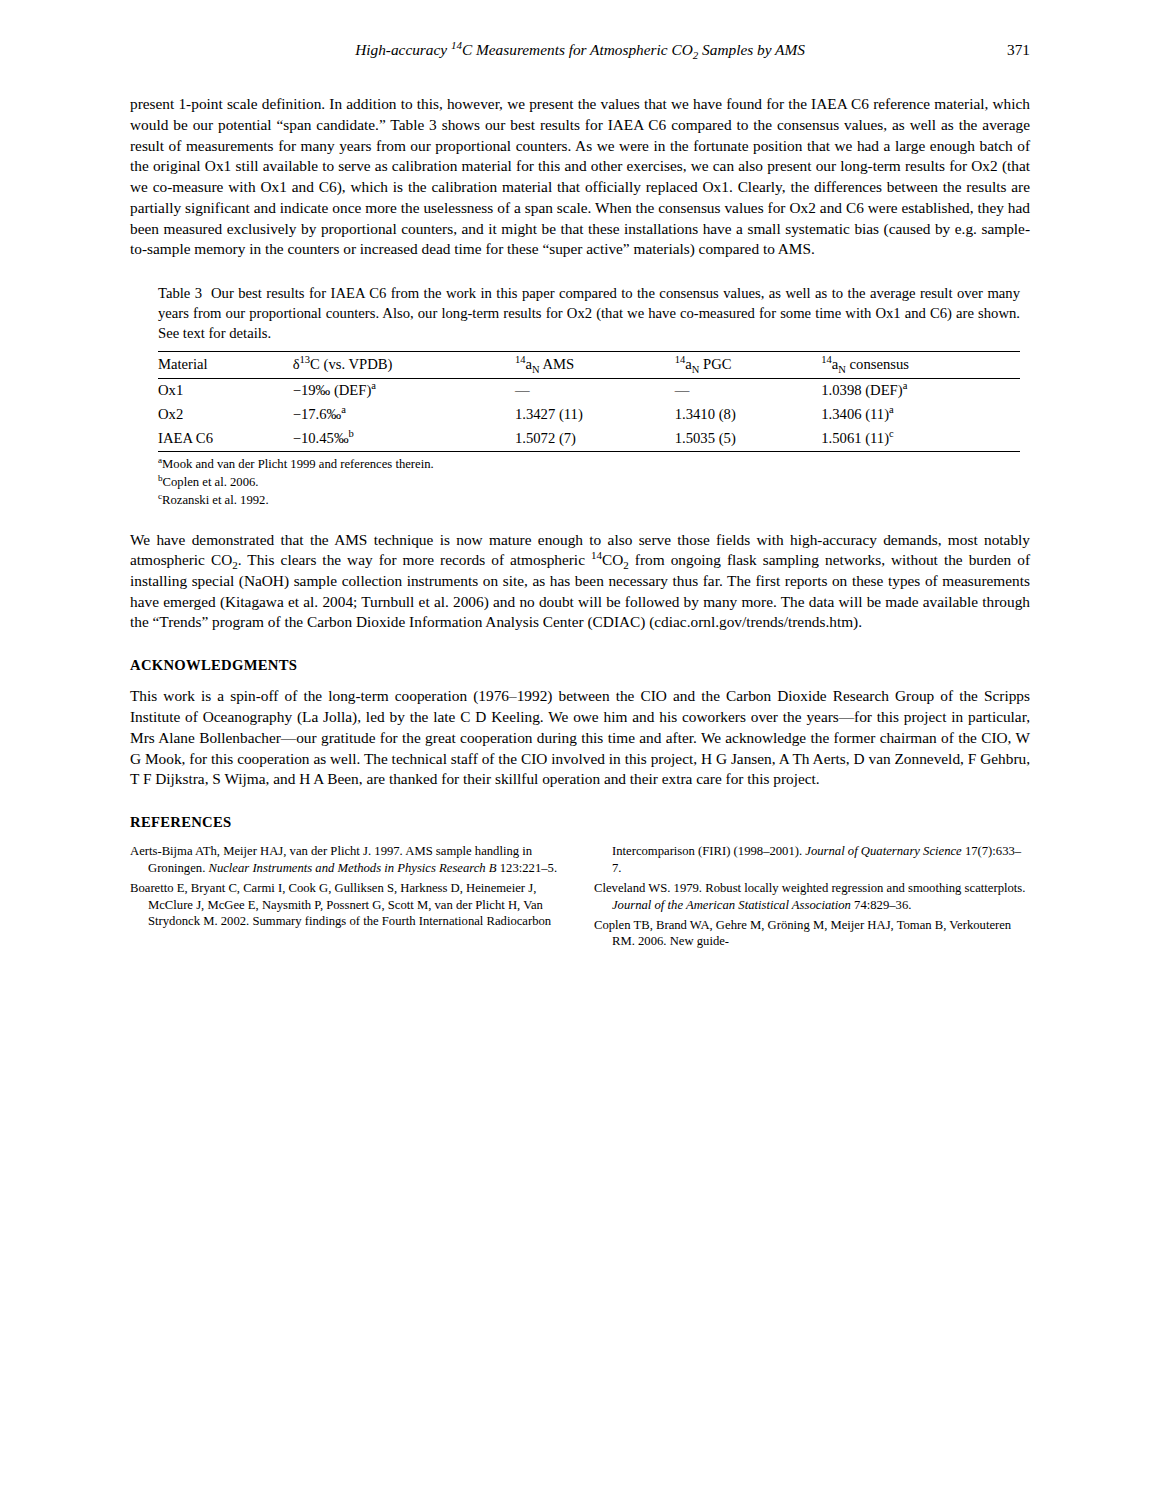High-accuracy 14C Measurements for Atmospheric CO2 Samples by AMS 371
present 1-point scale definition. In addition to this, however, we present the values that we have found for the IAEA C6 reference material, which would be our potential “span candidate.” Table 3 shows our best results for IAEA C6 compared to the consensus values, as well as the average result of measurements for many years from our proportional counters. As we were in the fortunate position that we had a large enough batch of the original Ox1 still available to serve as calibration material for this and other exercises, we can also present our long-term results for Ox2 (that we co-measure with Ox1 and C6), which is the calibration material that officially replaced Ox1. Clearly, the differences between the results are partially significant and indicate once more the uselessness of a span scale. When the consensus values for Ox2 and C6 were established, they had been measured exclusively by proportional counters, and it might be that these installations have a small systematic bias (caused by e.g. sample-to-sample memory in the counters or increased dead time for these “super active” materials) compared to AMS.
Table 3 Our best results for IAEA C6 from the work in this paper compared to the consensus values, as well as to the average result over many years from our proportional counters. Also, our long-term results for Ox2 (that we have co-measured for some time with Ox1 and C6) are shown. See text for details.
| Material | δ 13 C (vs. VPDB) | 14 a N AMS | 14 a N PGC | 14 a N consensus |
| --- | --- | --- | --- | --- |
| Ox1 | −19‰ (DEF) a | — | — | 1.0398 (DEF) a |
| Ox2 | −17.6‰ a | 1.3427 (11) | 1.3410 (8) | 1.3406 (11) a |
| IAEA C6 | −10.45‰ b | 1.5072 (7) | 1.5035 (5) | 1.5061 (11) c |
aMook and van der Plicht 1999 and references therein.
bCoplen et al. 2006.
cRozanski et al. 1992.
We have demonstrated that the AMS technique is now mature enough to also serve those fields with high-accuracy demands, most notably atmospheric CO2. This clears the way for more records of atmospheric 14CO2 from ongoing flask sampling networks, without the burden of installing special (NaOH) sample collection instruments on site, as has been necessary thus far. The first reports on these types of measurements have emerged (Kitagawa et al. 2004; Turnbull et al. 2006) and no doubt will be followed by many more. The data will be made available through the “Trends” program of the Carbon Dioxide Information Analysis Center (CDIAC) (cdiac.ornl.gov/trends/trends.htm).
Acknowledgments
This work is a spin-off of the long-term cooperation (1976–1992) between the CIO and the Carbon Dioxide Research Group of the Scripps Institute of Oceanography (La Jolla), led by the late C D Keeling. We owe him and his coworkers over the years—for this project in particular, Mrs Alane Bollenbacher—our gratitude for the great cooperation during this time and after. We acknowledge the former chairman of the CIO, W G Mook, for this cooperation as well. The technical staff of the CIO involved in this project, H G Jansen, A Th Aerts, D van Zonneveld, F Gehbru, T F Dijkstra, S Wijma, and H A Been, are thanked for their skillful operation and their extra care for this project.
References
Aerts-Bijma ATh, Meijer HAJ, van der Plicht J. 1997. AMS sample handling in Groningen. Nuclear Instruments and Methods in Physics Research B 123:221–5.
Boaretto E, Bryant C, Carmi I, Cook G, Gulliksen S, Harkness D, Heinemeier J, McClure J, McGee E, Naysmith P, Possnert G, Scott M, van der Plicht H, Van Strydonck M. 2002. Summary findings of the Fourth International Radiocarbon Intercomparison (FIRI) (1998–2001). Journal of Quaternary Science 17(7):633–7.
Cleveland WS. 1979. Robust locally weighted regression and smoothing scatterplots. Journal of the American Statistical Association 74:829–36.
Coplen TB, Brand WA, Gehre M, Gröning M, Meijer HAJ, Toman B, Verkouteren RM. 2006. New guide-